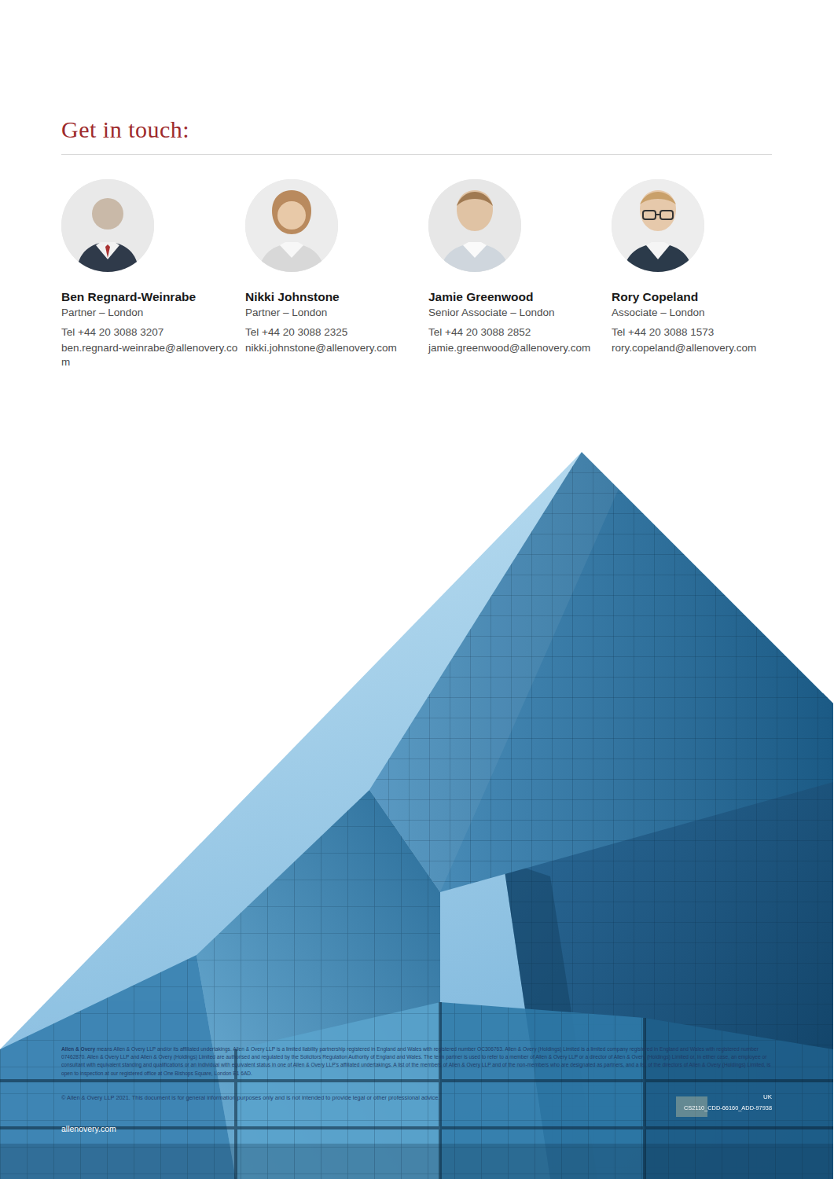Get in touch:
Ben Regnard-Weinrabe
Partner – London
Tel +44 20 3088 3207
ben.regnard-weinrabe@allenovery.com
Nikki Johnstone
Partner – London
Tel +44 20 3088 2325
nikki.johnstone@allenovery.com
Jamie Greenwood
Senior Associate – London
Tel +44 20 3088 2852
jamie.greenwood@allenovery.com
Rory Copeland
Associate – London
Tel +44 20 3088 1573
rory.copeland@allenovery.com
Allen & Overy means Allen & Overy LLP and/or its affiliated undertakings. Allen & Overy LLP is a limited liability partnership registered in England and Wales with registered number OC306763. Allen & Overy (Holdings) Limited is a limited company registered in England and Wales with registered number 07462870. Allen & Overy LLP and Allen & Overy (Holdings) Limited are authorised and regulated by the Solicitors Regulation Authority of England and Wales. The term partner is used to refer to a member of Allen & Overy LLP or a director of Allen & Overy (Holdings) Limited or, in either case, an employee or consultant with equivalent standing and qualifications or an individual with equivalent status in one of Allen & Overy LLP's affiliated undertakings. A list of the members of Allen & Overy LLP and of the non-members who are designated as partners, and a list of the directors of Allen & Overy (Holdings) Limited, is open to inspection at our registered office at One Bishops Square, London E1 6AD.
© Allen & Overy LLP 2021. This document is for general information purposes only and is not intended to provide legal or other professional advice.
UK CS2110_CDD-66160_ADD-97938
allenovery.com